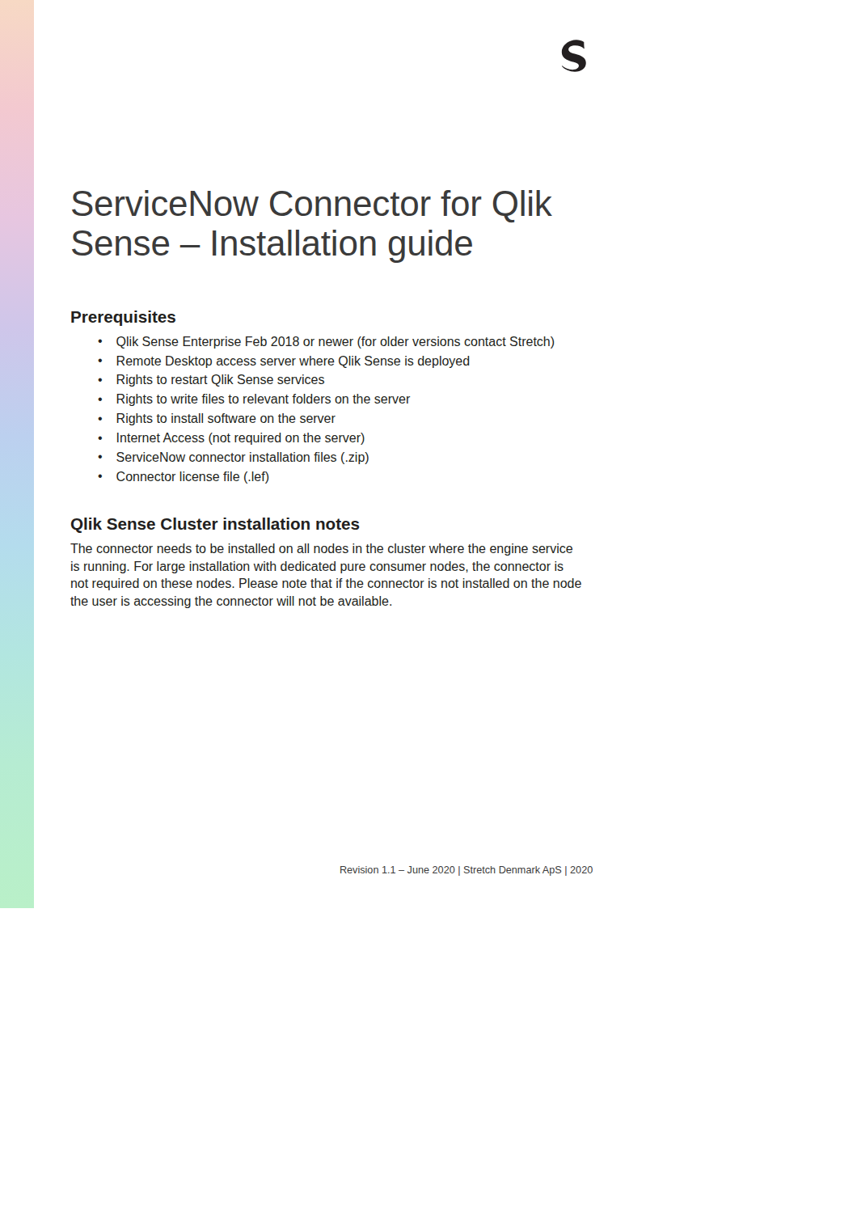Stretch
ServiceNow Connector for Qlik
Sense – Installation guide
Prerequisites
Qlik Sense Enterprise Feb 2018 or newer (for older versions contact Stretch)
Remote Desktop access server where Qlik Sense is deployed
Rights to restart Qlik Sense services
Rights to write files to relevant folders on the server
Rights to install software on the server
Internet Access (not required on the server)
ServiceNow connector installation files (.zip)
Connector license file (.lef)
Qlik Sense Cluster installation notes
The connector needs to be installed on all nodes in the cluster where the engine service is running. For large installation with dedicated pure consumer nodes, the connector is not required on these nodes. Please note that if the connector is not installed on the node the user is accessing the connector will not be available.
Revision 1.1 – June 2020 | Stretch Denmark ApS | 2020